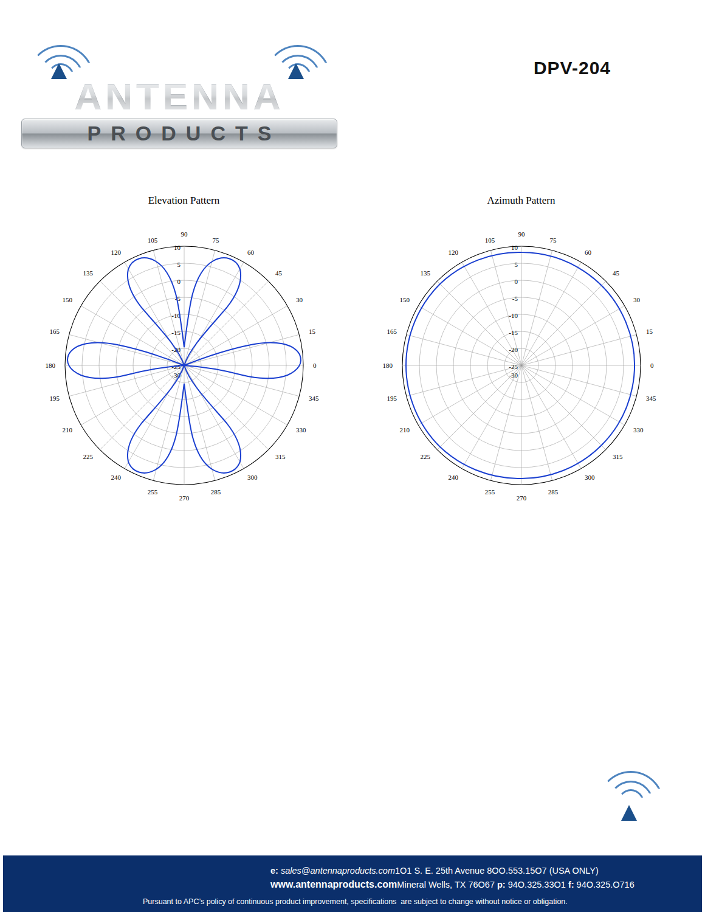ANTENNA
PRODUCTS
DPV-204
Elevation Pattern
0 15 30 45 60 75 90 105 120 135 150 165 180 195 210 225 240 255 270 285 300 315 330 345 10 5 0 -5 -10 -15 -20 -25 -30
Azimuth Pattern
0 15 30 45 60 75 90 105 120 135 150 165 180 195 210 225 240 255 270 285 300 315 330 345 10 5 0 -5 -10 -15 -20 -25 -30
e: sales@antennaproducts.com1O1 S. E. 25th Avenue 8OO.553.15O7 (USA ONLY)
www.antennaproducts.com Mineral Wells, TX 76O67 p: 94O.325.33O1 f: 94O.325.O716
Pursuant to APC’s policy of continuous product improvement, specifications are subject to change without notice or obligation.